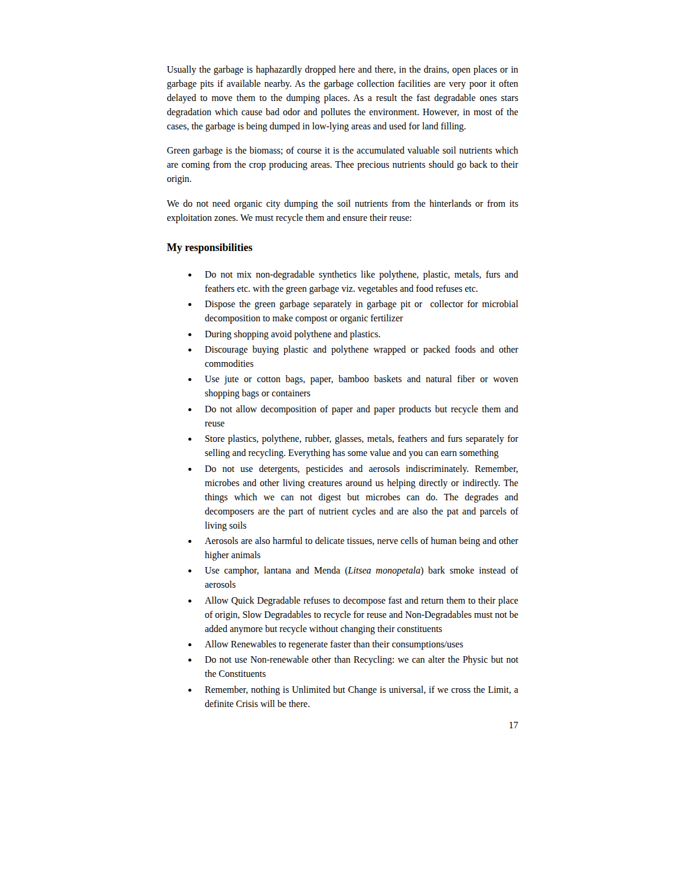Usually the garbage is haphazardly dropped here and there, in the drains, open places or in garbage pits if available nearby. As the garbage collection facilities are very poor it often delayed to move them to the dumping places. As a result the fast degradable ones stars degradation which cause bad odor and pollutes the environment. However, in most of the cases, the garbage is being dumped in low-lying areas and used for land filling.
Green garbage is the biomass; of course it is the accumulated valuable soil nutrients which are coming from the crop producing areas. Thee precious nutrients should go back to their origin.
We do not need organic city dumping the soil nutrients from the hinterlands or from its exploitation zones. We must recycle them and ensure their reuse:
My responsibilities
Do not mix non-degradable synthetics like polythene, plastic, metals, furs and feathers etc. with the green garbage viz. vegetables and food refuses etc.
Dispose the green garbage separately in garbage pit or collector for microbial decomposition to make compost or organic fertilizer
During shopping avoid polythene and plastics.
Discourage buying plastic and polythene wrapped or packed foods and other commodities
Use jute or cotton bags, paper, bamboo baskets and natural fiber or woven shopping bags or containers
Do not allow decomposition of paper and paper products but recycle them and reuse
Store plastics, polythene, rubber, glasses, metals, feathers and furs separately for selling and recycling. Everything has some value and you can earn something
Do not use detergents, pesticides and aerosols indiscriminately. Remember, microbes and other living creatures around us helping directly or indirectly. The things which we can not digest but microbes can do. The degrades and decomposers are the part of nutrient cycles and are also the pat and parcels of living soils
Aerosols are also harmful to delicate tissues, nerve cells of human being and other higher animals
Use camphor, lantana and Menda (Litsea monopetala) bark smoke instead of aerosols
Allow Quick Degradable refuses to decompose fast and return them to their place of origin, Slow Degradables to recycle for reuse and Non-Degradables must not be added anymore but recycle without changing their constituents
Allow Renewables to regenerate faster than their consumptions/uses
Do not use Non-renewable other than Recycling: we can alter the Physic but not the Constituents
Remember, nothing is Unlimited but Change is universal, if we cross the Limit, a definite Crisis will be there.
17